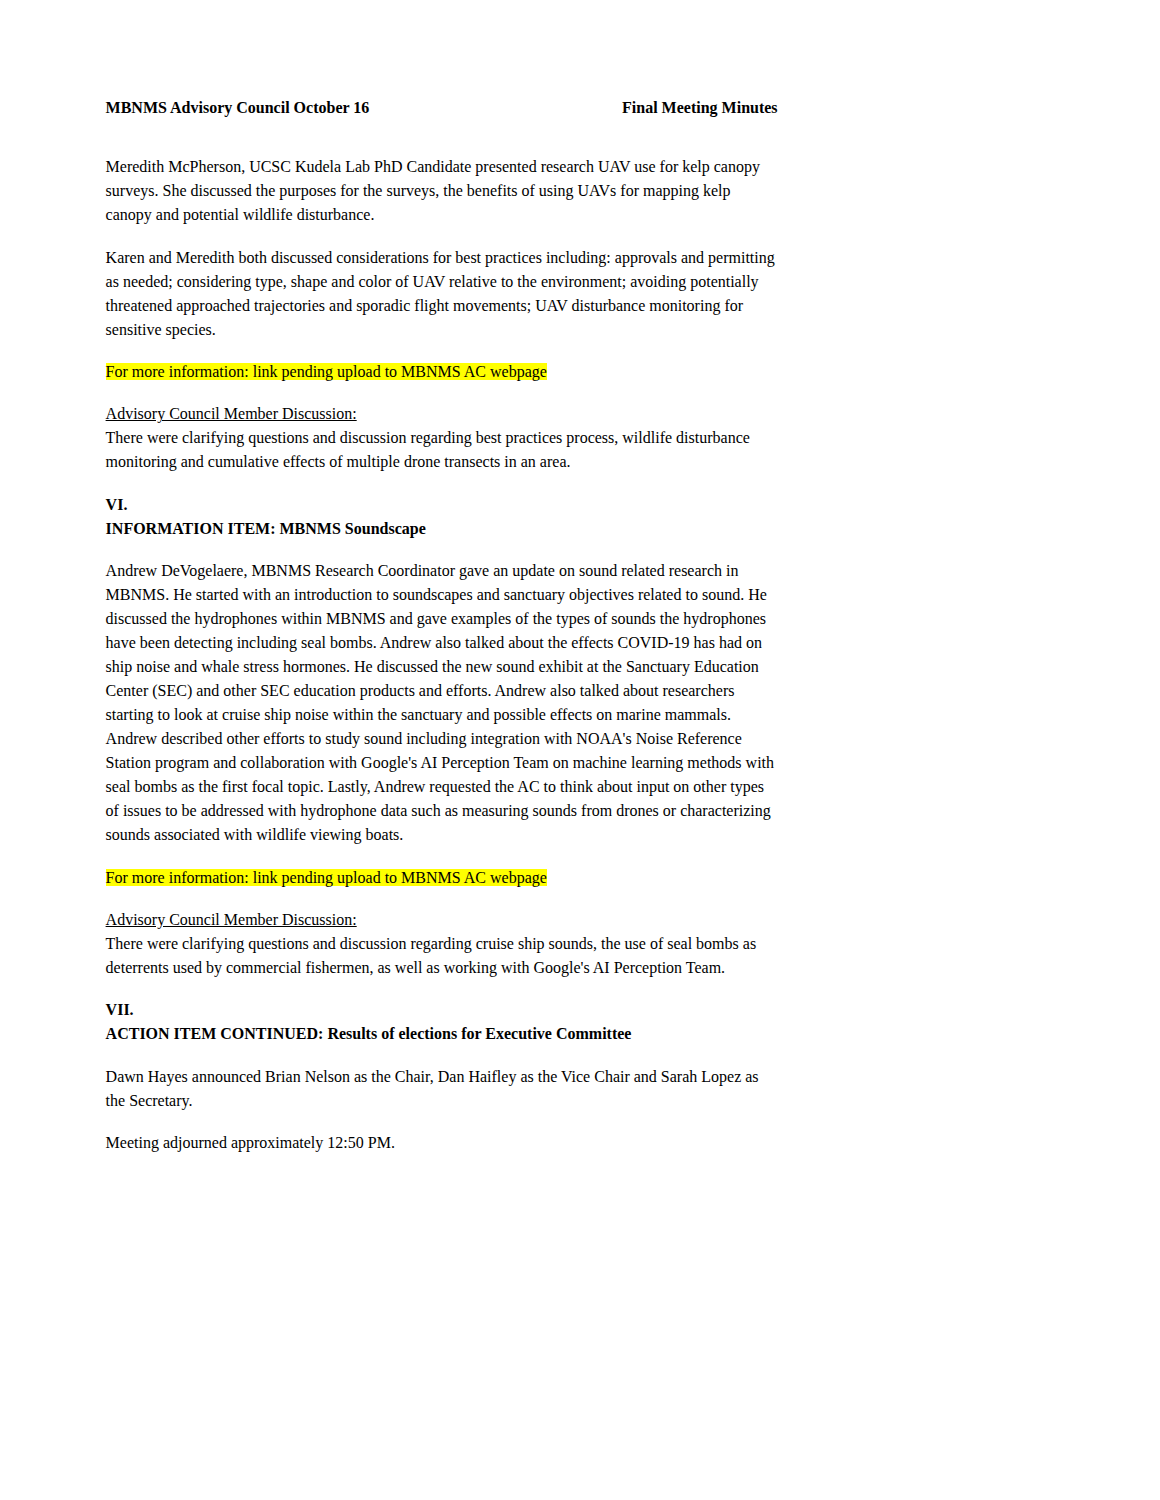MBNMS Advisory Council October 16 Final Meeting Minutes
Meredith McPherson, UCSC Kudela Lab PhD Candidate presented research UAV use for kelp canopy surveys. She discussed the purposes for the surveys, the benefits of using UAVs for mapping kelp canopy and potential wildlife disturbance.
Karen and Meredith both discussed considerations for best practices including: approvals and permitting as needed; considering type, shape and color of UAV relative to the environment; avoiding potentially threatened approached trajectories and sporadic flight movements; UAV disturbance monitoring for sensitive species.
For more information: link pending upload to MBNMS AC webpage
Advisory Council Member Discussion:
There were clarifying questions and discussion regarding best practices process, wildlife disturbance monitoring and cumulative effects of multiple drone transects in an area.
VI.
INFORMATION ITEM: MBNMS Soundscape
Andrew DeVogelaere, MBNMS Research Coordinator gave an update on sound related research in MBNMS. He started with an introduction to soundscapes and sanctuary objectives related to sound. He discussed the hydrophones within MBNMS and gave examples of the types of sounds the hydrophones have been detecting including seal bombs. Andrew also talked about the effects COVID-19 has had on ship noise and whale stress hormones. He discussed the new sound exhibit at the Sanctuary Education Center (SEC) and other SEC education products and efforts. Andrew also talked about researchers starting to look at cruise ship noise within the sanctuary and possible effects on marine mammals. Andrew described other efforts to study sound including integration with NOAA's Noise Reference Station program and collaboration with Google's AI Perception Team on machine learning methods with seal bombs as the first focal topic. Lastly, Andrew requested the AC to think about input on other types of issues to be addressed with hydrophone data such as measuring sounds from drones or characterizing sounds associated with wildlife viewing boats.
For more information: link pending upload to MBNMS AC webpage
Advisory Council Member Discussion:
There were clarifying questions and discussion regarding cruise ship sounds, the use of seal bombs as deterrents used by commercial fishermen, as well as working with Google's AI Perception Team.
VII.
ACTION ITEM CONTINUED: Results of elections for Executive Committee
Dawn Hayes announced Brian Nelson as the Chair, Dan Haifley as the Vice Chair and Sarah Lopez as the Secretary.
Meeting adjourned approximately 12:50 PM.